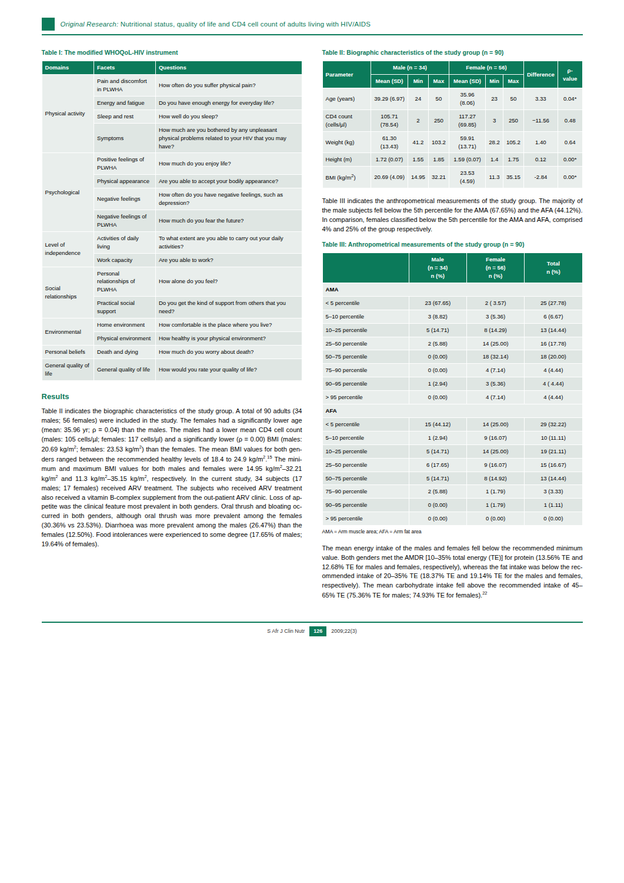Original Research: Nutritional status, quality of life and CD4 cell count of adults living with HIV/AIDS
Table I: The modified WHOQoL-HIV instrument
| Domains | Facets | Questions |
| --- | --- | --- |
| Physical activity | Pain and discomfort in PLWHA | How often do you suffer physical pain? |
| Energy and fatigue | Do you have enough energy for everyday life? |
| Sleep and rest | How well do you sleep? |
| Symptoms | How much are you bothered by any unpleasant physical problems related to your HIV that you may have? |
| Psychological | Positive feelings of PLWHA | How much do you enjoy life? |
| Physical appearance | Are you able to accept your bodily appearance? |
| Negative feelings | How often do you have negative feelings, such as depression? |
| Negative feelings of PLWHA | How much do you fear the future? |
| Level of independence | Activities of daily living | To what extent are you able to carry out your daily activities? |
| Work capacity | Are you able to work? |
| Social relationships | Personal relationships of PLWHA | How alone do you feel? |
| Practical social support | Do you get the kind of support from others that you need? |
| Environmental | Home environment | How comfortable is the place where you live? |
| Physical environment | How healthy is your physical environment? |
| Personal beliefs | Death and dying | How much do you worry about death? |
| General quality of life | General quality of life | How would you rate your quality of life? |
Results
Table II indicates the biographic characteristics of the study group. A total of 90 adults (34 males; 56 females) were included in the study. The females had a significantly lower age (mean: 35.96 yr; ρ = 0.04) than the males. The males had a lower mean CD4 cell count (males: 105 cells/µl; females: 117 cells/µl) and a significantly lower (ρ = 0.00) BMI (males: 20.69 kg/m2; females: 23.53 kg/m2) than the females. The mean BMI values for both genders ranged between the recommended healthy levels of 18.4 to 24.9 kg/m2.15 The minimum and maximum BMI values for both males and females were 14.95 kg/m2–32.21 kg/m2 and 11.3 kg/m2–35.15 kg/m2, respectively. In the current study, 34 subjects (17 males; 17 females) received ARV treatment. The subjects who received ARV treatment also received a vitamin B-complex supplement from the out-patient ARV clinic. Loss of appetite was the clinical feature most prevalent in both genders. Oral thrush and bloating occurred in both genders, although oral thrush was more prevalent among the females (30.36% vs 23.53%). Diarrhoea was more prevalent among the males (26.47%) than the females (12.50%). Food intolerances were experienced to some degree (17.65% of males; 19.64% of females).
Table II: Biographic characteristics of the study group (n = 90)
| Parameter | Male (n = 34) | Female (n = 56) | Difference | ρ-value |
| --- | --- | --- | --- | --- |
| Mean (SD) | Min | Max | Mean (SD) | Min | Max |
| Age (years) | 39.29 (6.97) | 24 | 50 | 35.96 (8.06) | 23 | 50 | 3.33 | 0.04* |
| CD4 count (cells/µl) | 105.71 (78.54) | 2 | 250 | 117.27 (69.85) | 3 | 250 | −11.56 | 0.48 |
| Weight (kg) | 61.30 (13.43) | 41.2 | 103.2 | 59.91 (13.71) | 28.2 | 105.2 | 1.40 | 0.64 |
| Height (m) | 1.72 (0.07) | 1.55 | 1.85 | 1.59 (0.07) | 1.4 | 1.75 | 0.12 | 0.00* |
| BMI (kg/m 2 ) | 20.69 (4.09) | 14.95 | 32.21 | 23.53 (4.59) | 11.3 | 35.15 | -2.84 | 0.00* |
Table III indicates the anthropometrical measurements of the study group. The majority of the male subjects fell below the 5th percentile for the AMA (67.65%) and the AFA (44.12%). In comparison, females classified below the 5th percentile for the AMA and AFA, comprised 4% and 25% of the group respectively.
Table III: Anthropometrical measurements of the study group (n = 90)
| | Male (n = 34) n (%) | Female (n = 56) n (%) | Total n (%) |
| --- | --- | --- | --- |
| AMA |
| < 5 percentile | 23 (67.65) | 2 ( 3.57) | 25 (27.78) |
| 5–10 percentile | 3 (8.82) | 3 (5.36) | 6 (6.67) |
| 10–25 percentile | 5 (14.71) | 8 (14.29) | 13 (14.44) |
| 25–50 percentile | 2 (5.88) | 14 (25.00) | 16 (17.78) |
| 50–75 percentile | 0 (0.00) | 18 (32.14) | 18 (20.00) |
| 75–90 percentile | 0 (0.00) | 4 (7.14) | 4 (4.44) |
| 90–95 percentile | 1 (2.94) | 3 (5.36) | 4 ( 4.44) |
| > 95 percentile | 0 (0.00) | 4 (7.14) | 4 (4.44) |
| AFA |
| < 5 percentile | 15 (44.12) | 14 (25.00) | 29 (32.22) |
| 5–10 percentile | 1 (2.94) | 9 (16.07) | 10 (11.11) |
| 10–25 percentile | 5 (14.71) | 14 (25.00) | 19 (21.11) |
| 25–50 percentile | 6 (17.65) | 9 (16.07) | 15 (16.67) |
| 50–75 percentile | 5 (14.71) | 8 (14.92) | 13 (14.44) |
| 75–90 percentile | 2 (5.88) | 1 (1.79) | 3 (3.33) |
| 90–95 percentile | 0 (0.00) | 1 (1.79) | 1 (1.11) |
| > 95 percentile | 0 (0.00) | 0 (0.00) | 0 (0.00) |
AMA = Arm muscle area; AFA = Arm fat area
The mean energy intake of the males and females fell below the recommended minimum value. Both genders met the AMDR [10–35% total energy (TE)] for protein (13.56% TE and 12.68% TE for males and females, respectively), whereas the fat intake was below the recommended intake of 20–35% TE (18.37% TE and 19.14% TE for the males and females, respectively). The mean carbohydrate intake fell above the recommended intake of 45–65% TE (75.36% TE for males; 74.93% TE for females).22
S Afr J Clin Nutr 126 2009;22(3)